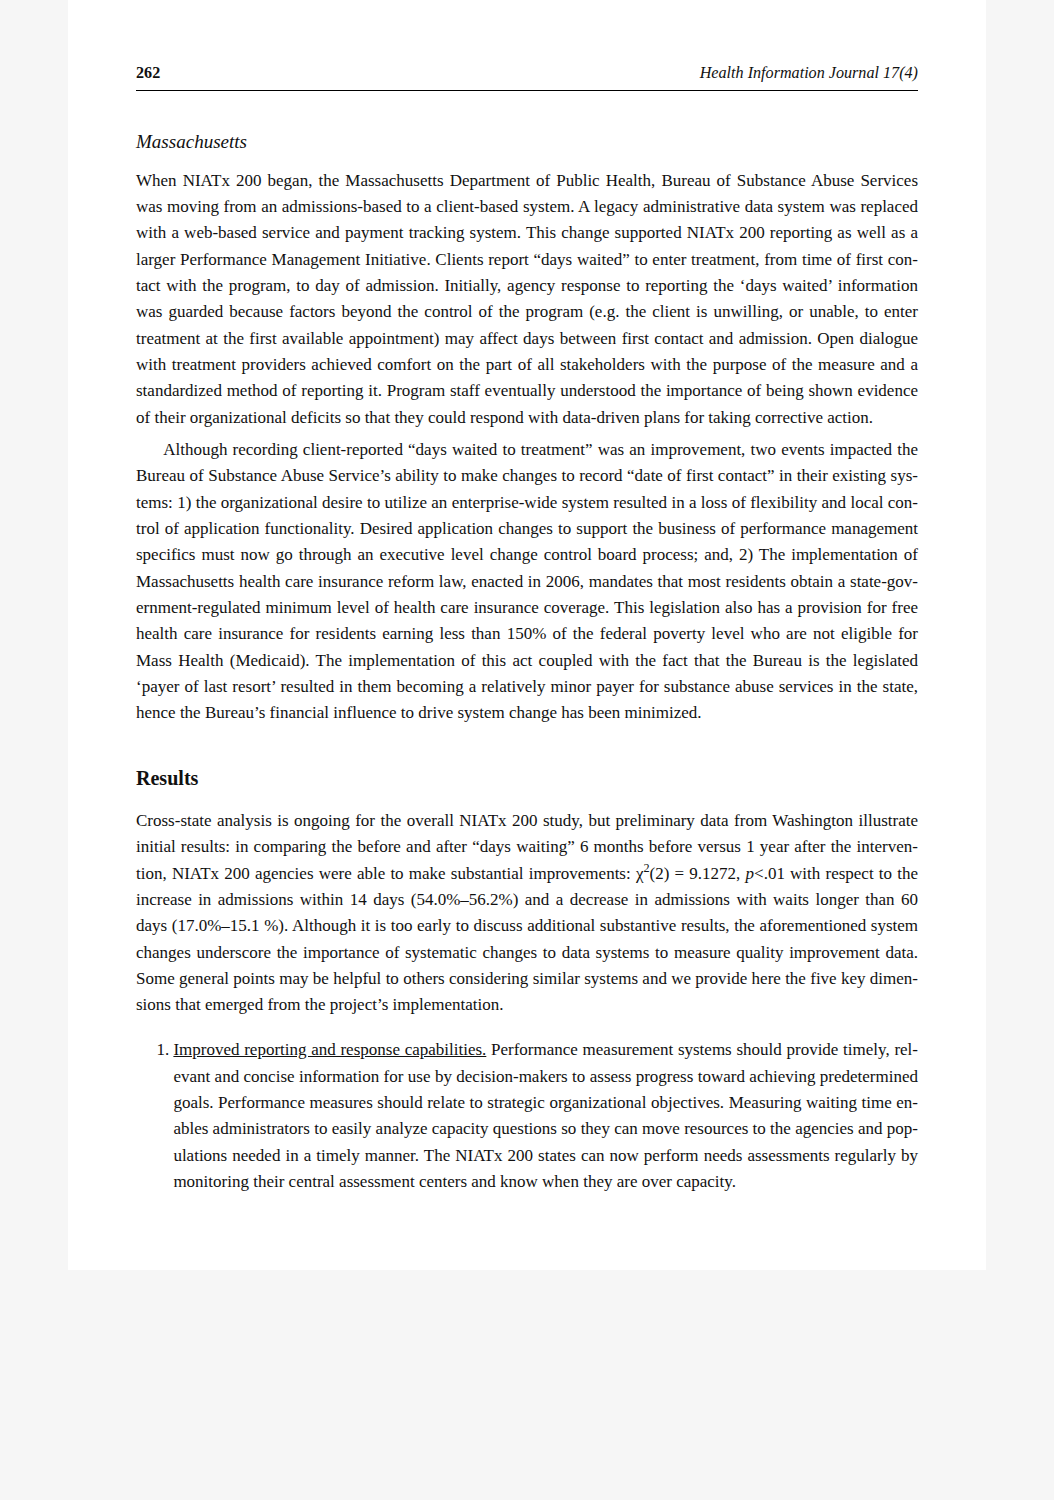262 Health Information Journal 17(4)
Massachusetts
When NIATx 200 began, the Massachusetts Department of Public Health, Bureau of Substance Abuse Services was moving from an admissions-based to a client-based system. A legacy administrative data system was replaced with a web-based service and payment tracking system. This change supported NIATx 200 reporting as well as a larger Performance Management Initiative. Clients report “days waited” to enter treatment, from time of first contact with the program, to day of admission. Initially, agency response to reporting the ‘days waited’ information was guarded because factors beyond the control of the program (e.g. the client is unwilling, or unable, to enter treatment at the first available appointment) may affect days between first contact and admission. Open dialogue with treatment providers achieved comfort on the part of all stakeholders with the purpose of the measure and a standardized method of reporting it. Program staff eventually understood the importance of being shown evidence of their organizational deficits so that they could respond with data-driven plans for taking corrective action.
Although recording client-reported “days waited to treatment” was an improvement, two events impacted the Bureau of Substance Abuse Service’s ability to make changes to record “date of first contact” in their existing systems: 1) the organizational desire to utilize an enterprise-wide system resulted in a loss of flexibility and local control of application functionality. Desired application changes to support the business of performance management specifics must now go through an executive level change control board process; and, 2) The implementation of Massachusetts health care insurance reform law, enacted in 2006, mandates that most residents obtain a state-government-regulated minimum level of health care insurance coverage. This legislation also has a provision for free health care insurance for residents earning less than 150% of the federal poverty level who are not eligible for Mass Health (Medicaid). The implementation of this act coupled with the fact that the Bureau is the legislated ‘payer of last resort’ resulted in them becoming a relatively minor payer for substance abuse services in the state, hence the Bureau’s financial influence to drive system change has been minimized.
Results
Cross-state analysis is ongoing for the overall NIATx 200 study, but preliminary data from Washington illustrate initial results: in comparing the before and after “days waiting” 6 months before versus 1 year after the intervention, NIATx 200 agencies were able to make substantial improvements: χ2(2) = 9.1272, p<.01 with respect to the increase in admissions within 14 days (54.0%–56.2%) and a decrease in admissions with waits longer than 60 days (17.0%–15.1 %). Although it is too early to discuss additional substantive results, the aforementioned system changes underscore the importance of systematic changes to data systems to measure quality improvement data. Some general points may be helpful to others considering similar systems and we provide here the five key dimensions that emerged from the project’s implementation.
Improved reporting and response capabilities. Performance measurement systems should provide timely, relevant and concise information for use by decision-makers to assess progress toward achieving predetermined goals. Performance measures should relate to strategic organizational objectives. Measuring waiting time enables administrators to easily analyze capacity questions so they can move resources to the agencies and populations needed in a timely manner. The NIATx 200 states can now perform needs assessments regularly by monitoring their central assessment centers and know when they are over capacity.